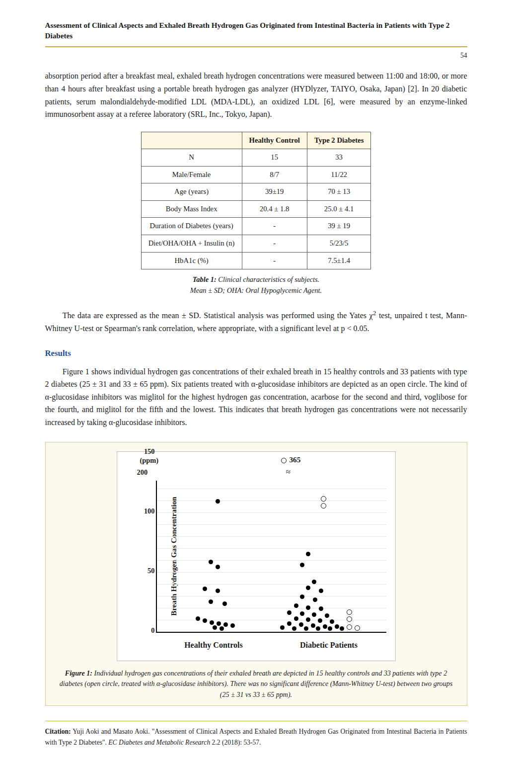Assessment of Clinical Aspects and Exhaled Breath Hydrogen Gas Originated from Intestinal Bacteria in Patients with Type 2 Diabetes
54
absorption period after a breakfast meal, exhaled breath hydrogen concentrations were measured between 11:00 and 18:00, or more than 4 hours after breakfast using a portable breath hydrogen gas analyzer (HYDlyzer, TAIYO, Osaka, Japan) [2]. In 20 diabetic patients, serum malondialdehyde-modified LDL (MDA-LDL), an oxidized LDL [6], were measured by an enzyme-linked immunosorbent assay at a referee laboratory (SRL, Inc., Tokyo, Japan).
| | Healthy Control | Type 2 Diabetes |
| --- | --- | --- |
| N | 15 | 33 |
| Male/Female | 8/7 | 11/22 |
| Age (years) | 39±19 | 70 ± 13 |
| Body Mass Index | 20.4 ± 1.8 | 25.0 ± 4.1 |
| Duration of Diabetes (years) | - | 39 ± 19 |
| Diet/OHA/OHA + Insulin (n) | - | 5/23/5 |
| HbA1c (%) | - | 7.5±1.4 |
Table 1: Clinical characteristics of subjects.
Mean ± SD; OHA: Oral Hypoglycemic Agent.
The data are expressed as the mean ± SD. Statistical analysis was performed using the Yates χ2 test, unpaired t test, Mann-Whitney U-test or Spearman's rank correlation, where appropriate, with a significant level at p < 0.05.
Results
Figure 1 shows individual hydrogen gas concentrations of their exhaled breath in 15 healthy controls and 33 patients with type 2 diabetes (25 ± 31 and 33 ± 65 ppm). Six patients treated with α-glucosidase inhibitors are depicted as an open circle. The kind of α-glucosidase inhibitors was miglitol for the highest hydrogen gas concentration, acarbose for the second and third, voglibose for the fourth, and miglitol for the fifth and the lowest. This indicates that breath hydrogen gas concentrations were not necessarily increased by taking α-glucosidase inhibitors.
Breath Hydrogen Gas Concentration
(ppm)
365
≈
200
0 50 100 150
Healthy Controls Diabetic Patients
Figure 1: Individual hydrogen gas concentrations of their exhaled breath are depicted in 15 healthy controls and 33 patients with type 2 diabetes (open circle, treated with α-glucosidase inhibitors). There was no significant difference (Mann-Whitney U-test) between two groups (25 ± 31 vs 33 ± 65 ppm).
Citation: Yuji Aoki and Masato Aoki. "Assessment of Clinical Aspects and Exhaled Breath Hydrogen Gas Originated from Intestinal Bacteria in Patients with Type 2 Diabetes". EC Diabetes and Metabolic Research 2.2 (2018): 53-57.